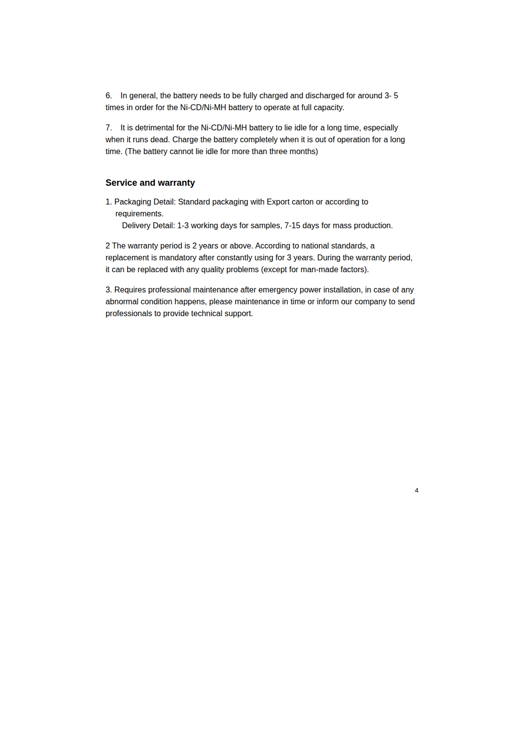6. In general, the battery needs to be fully charged and discharged for around 3- 5 times in order for the Ni-CD/Ni-MH battery to operate at full capacity.
7. It is detrimental for the Ni-CD/Ni-MH battery to lie idle for a long time, especially when it runs dead. Charge the battery completely when it is out of operation for a long time. (The battery cannot lie idle for more than three months)
Service and warranty
1. Packaging Detail: Standard packaging with Export carton or according to requirements.
Delivery Detail: 1-3 working days for samples, 7-15 days for mass production.
2 The warranty period is 2 years or above. According to national standards, a replacement is mandatory after constantly using for 3 years. During the warranty period, it can be replaced with any quality problems (except for man-made factors).
3. Requires professional maintenance after emergency power installation, in case of any abnormal condition happens, please maintenance in time or inform our company to send professionals to provide technical support.
4